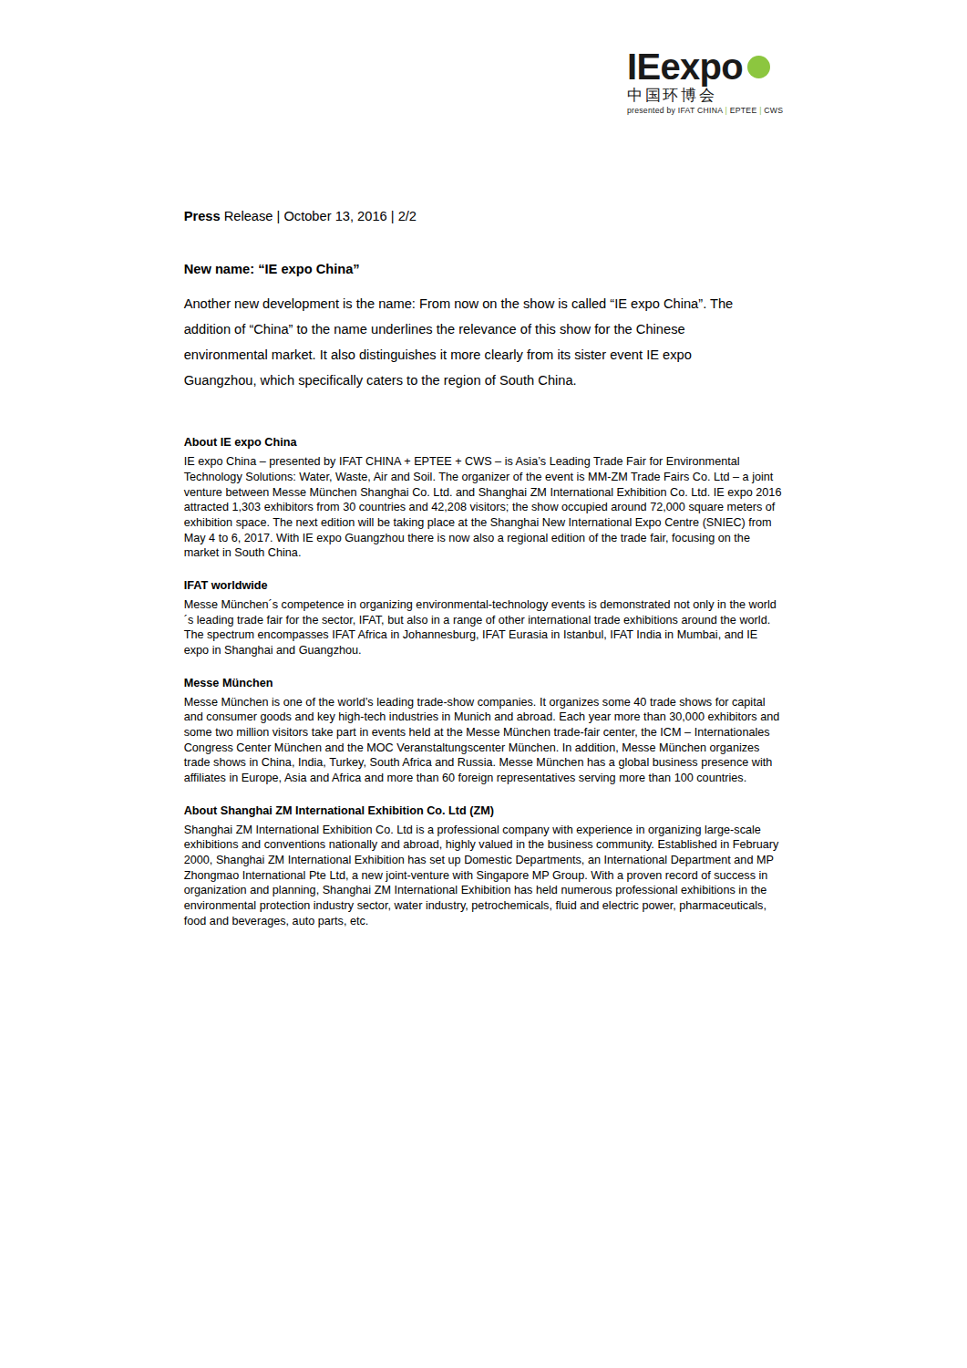IE expo
中国环博会
presented by IFAT CHINA | EPTEE | CWS
Press Release | October 13, 2016 | 2/2
New name: “IE expo China”
Another new development is the name: From now on the show is called “IE expo China”. The addition of “China” to the name underlines the relevance of this show for the Chinese environmental market. It also distinguishes it more clearly from its sister event IE expo Guangzhou, which specifically caters to the region of South China.
About IE expo China
IE expo China – presented by IFAT CHINA + EPTEE + CWS – is Asia’s Leading Trade Fair for Environmental Technology Solutions: Water, Waste, Air and Soil. The organizer of the event is MM-ZM Trade Fairs Co. Ltd – a joint venture between Messe München Shanghai Co. Ltd. and Shanghai ZM International Exhibition Co. Ltd. IE expo 2016 attracted 1,303 exhibitors from 30 countries and 42,208 visitors; the show occupied around 72,000 square meters of exhibition space. The next edition will be taking place at the Shanghai New International Expo Centre (SNIEC) from May 4 to 6, 2017. With IE expo Guangzhou there is now also a regional edition of the trade fair, focusing on the market in South China.
IFAT worldwide
Messe München´s competence in organizing environmental-technology events is demonstrated not only in the world´s leading trade fair for the sector, IFAT, but also in a range of other international trade exhibitions around the world. The spectrum encompasses IFAT Africa in Johannesburg, IFAT Eurasia in Istanbul, IFAT India in Mumbai, and IE expo in Shanghai and Guangzhou.
Messe München
Messe München is one of the world’s leading trade-show companies. It organizes some 40 trade shows for capital and consumer goods and key high-tech industries in Munich and abroad. Each year more than 30,000 exhibitors and some two million visitors take part in events held at the Messe München trade-fair center, the ICM – Internationales Congress Center München and the MOC Veranstaltungscenter München. In addition, Messe München organizes trade shows in China, India, Turkey, South Africa and Russia. Messe München has a global business presence with affiliates in Europe, Asia and Africa and more than 60 foreign representatives serving more than 100 countries.
About Shanghai ZM International Exhibition Co. Ltd (ZM)
Shanghai ZM International Exhibition Co. Ltd is a professional company with experience in organizing large-scale exhibitions and conventions nationally and abroad, highly valued in the business community. Established in February 2000, Shanghai ZM International Exhibition has set up Domestic Departments, an International Department and MP Zhongmao International Pte Ltd, a new joint-venture with Singapore MP Group. With a proven record of success in organization and planning, Shanghai ZM International Exhibition has held numerous professional exhibitions in the environmental protection industry sector, water industry, petrochemicals, fluid and electric power, pharmaceuticals, food and beverages, auto parts, etc.